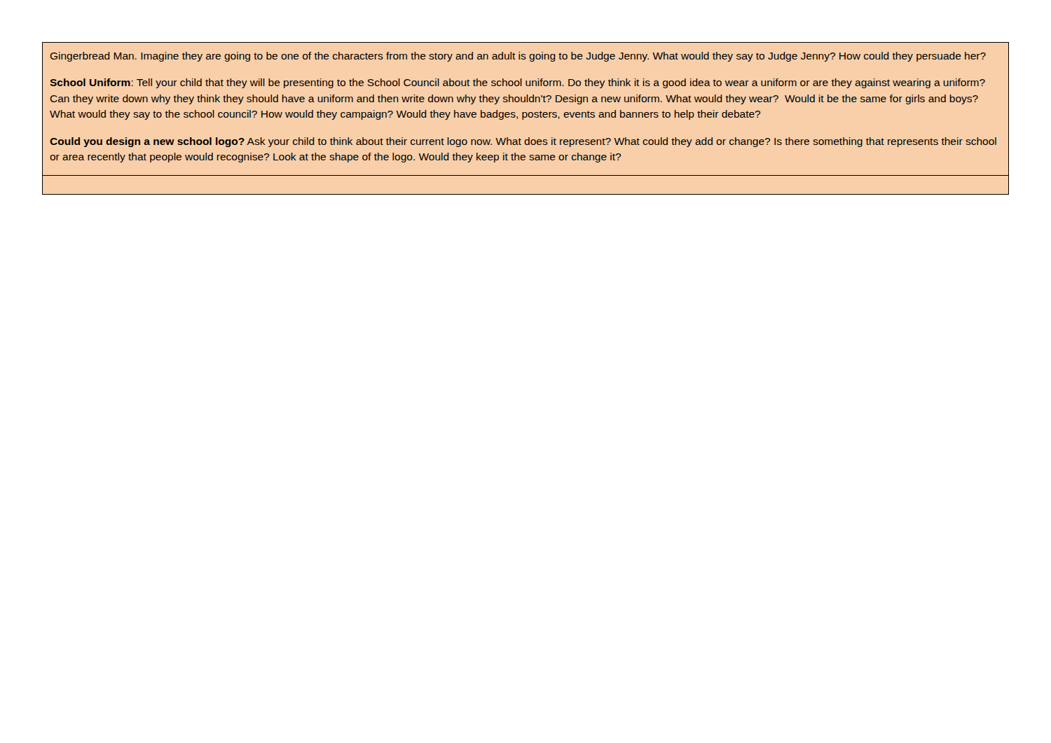| Gingerbread Man. Imagine they are going to be one of the characters from the story and an adult is going to be Judge Jenny. What would they say to Judge Jenny? How could they persuade her? School Uniform : Tell your child that they will be presenting to the School Council about the school uniform. Do they think it is a good idea to wear a uniform or are they against wearing a uniform? Can they write down why they think they should have a uniform and then write down why they shouldn't? Design a new uniform. What would they wear? Would it be the same for girls and boys? What would they say to the school council? How would they campaign? Would they have badges, posters, events and banners to help their debate? Could you design a new school logo? Ask your child to think about their current logo now. What does it represent? What could they add or change? Is there something that represents their school or area recently that people would recognise? Look at the shape of the logo. Would they keep it the same or change it? |